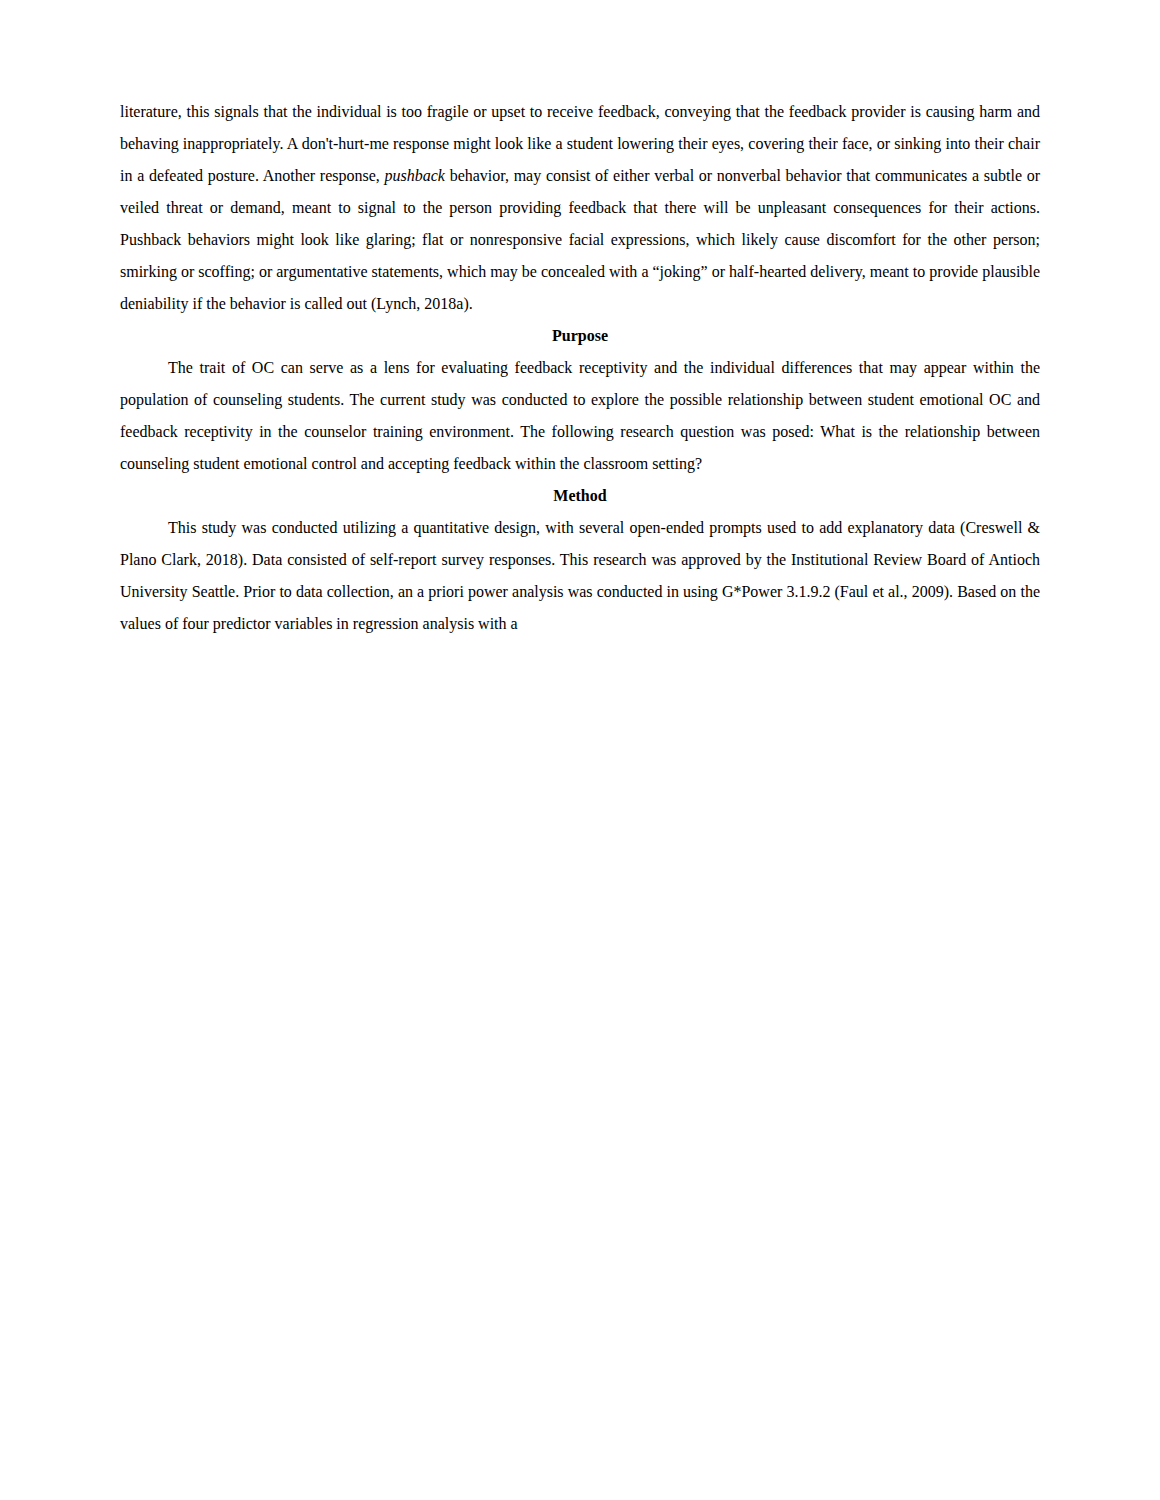literature, this signals that the individual is too fragile or upset to receive feedback, conveying that the feedback provider is causing harm and behaving inappropriately. A don't-hurt-me response might look like a student lowering their eyes, covering their face, or sinking into their chair in a defeated posture. Another response, pushback behavior, may consist of either verbal or nonverbal behavior that communicates a subtle or veiled threat or demand, meant to signal to the person providing feedback that there will be unpleasant consequences for their actions. Pushback behaviors might look like glaring; flat or nonresponsive facial expressions, which likely cause discomfort for the other person; smirking or scoffing; or argumentative statements, which may be concealed with a “joking” or half-hearted delivery, meant to provide plausible deniability if the behavior is called out (Lynch, 2018a).
Purpose
The trait of OC can serve as a lens for evaluating feedback receptivity and the individual differences that may appear within the population of counseling students. The current study was conducted to explore the possible relationship between student emotional OC and feedback receptivity in the counselor training environment. The following research question was posed: What is the relationship between counseling student emotional control and accepting feedback within the classroom setting?
Method
This study was conducted utilizing a quantitative design, with several open-ended prompts used to add explanatory data (Creswell & Plano Clark, 2018). Data consisted of self-report survey responses. This research was approved by the Institutional Review Board of Antioch University Seattle. Prior to data collection, an a priori power analysis was conducted in using G*Power 3.1.9.2 (Faul et al., 2009). Based on the values of four predictor variables in regression analysis with a